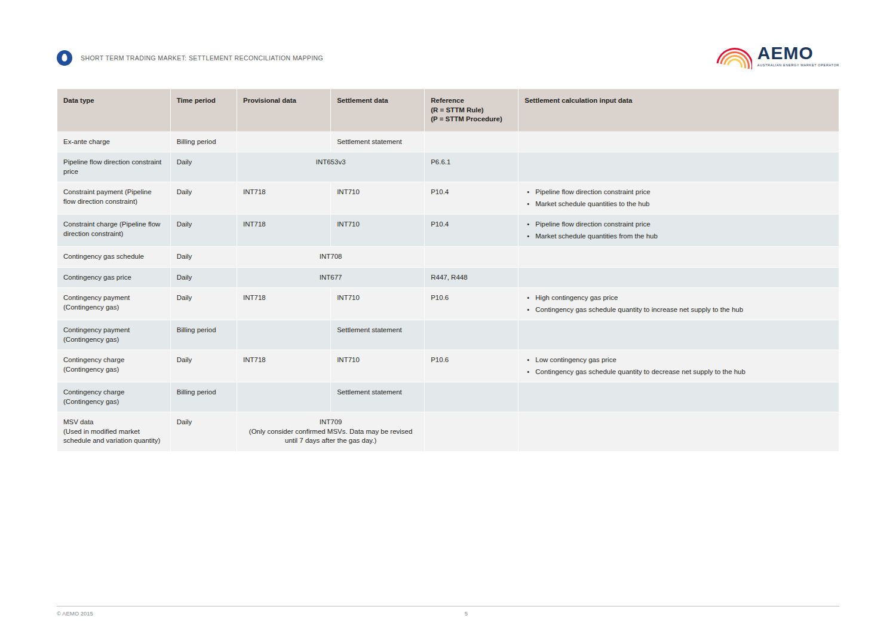Short Term Trading Market: Settlement Reconciliation Mapping
AEMO
Australian Energy Market Operator
| Data type | Time period | Provisional data | Settlement data | Reference (R = STTM Rule) (P = STTM Procedure) | Settlement calculation input data |
| --- | --- | --- | --- | --- | --- |
| Ex-ante charge | Billing period | | Settlement statement | | |
| Pipeline flow direction constraint price | Daily | INT653v3 | P6.6.1 | |
| Constraint payment (Pipeline flow direction constraint) | Daily | INT718 | INT710 | P10.4 | Pipeline flow direction constraint price Market schedule quantities to the hub |
| Constraint charge (Pipeline flow direction constraint) | Daily | INT718 | INT710 | P10.4 | Pipeline flow direction constraint price Market schedule quantities from the hub |
| Contingency gas schedule | Daily | INT708 | | |
| Contingency gas price | Daily | INT677 | R447, R448 | |
| Contingency payment (Contingency gas) | Daily | INT718 | INT710 | P10.6 | High contingency gas price Contingency gas schedule quantity to increase net supply to the hub |
| Contingency payment (Contingency gas) | Billing period | | Settlement statement | | |
| Contingency charge (Contingency gas) | Daily | INT718 | INT710 | P10.6 | Low contingency gas price Contingency gas schedule quantity to decrease net supply to the hub |
| Contingency charge (Contingency gas) | Billing period | | Settlement statement | | |
| MSV data (Used in modified market schedule and variation quantity) | Daily | INT709 (Only consider confirmed MSVs. Data may be revised until 7 days after the gas day.) | | |
© AEMO 2015
5